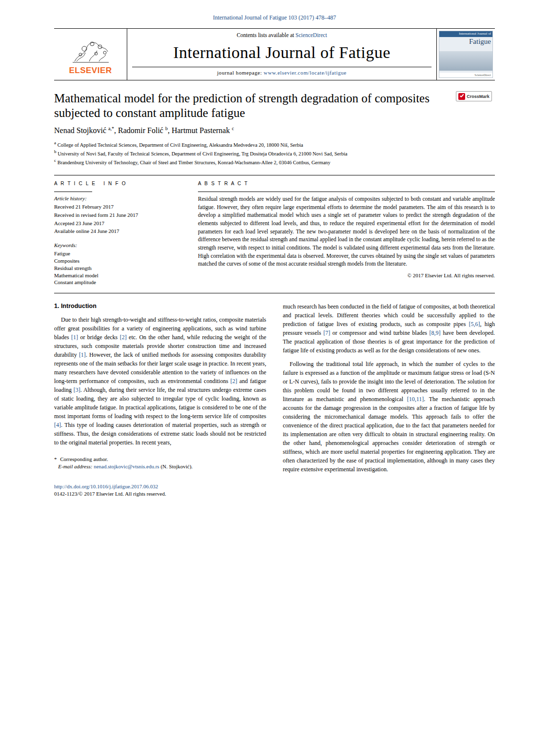International Journal of Fatigue 103 (2017) 478–487
ELSEVIER
Contents lists available at ScienceDirect
International Journal of Fatigue
journal homepage: www.elsevier.com/locate/ijfatigue
International Journal of
Fatigue
ScienceDirect
Mathematical model for the prediction of strength degradation of composites subjected to constant amplitude fatigue
CrossMark
Nenad Stojković a,*, Radomir Folić b, Hartmut Pasternak c
a College of Applied Technical Sciences, Department of Civil Engineering, Aleksandra Medvedeva 20, 18000 Niš, Serbia
b University of Novi Sad, Faculty of Technical Sciences, Department of Civil Engineering, Trg Dositeja Obradovića 6, 21000 Novi Sad, Serbia
c Brandenburg University of Technology, Chair of Steel and Timber Structures, Konrad-Wachsmann-Allee 2, 03046 Cottbus, Germany
A R T I C L E I N F O
Article history:
Received 21 February 2017
Received in revised form 21 June 2017
Accepted 23 June 2017
Available online 24 June 2017
Keywords:
Fatigue
Composites
Residual strength
Mathematical model
Constant amplitude
A B S T R A C T
Residual strength models are widely used for the fatigue analysis of composites subjected to both constant and variable amplitude fatigue. However, they often require large experimental efforts to determine the model parameters. The aim of this research is to develop a simplified mathematical model which uses a single set of parameter values to predict the strength degradation of the elements subjected to different load levels, and thus, to reduce the required experimental effort for the determination of model parameters for each load level separately. The new two-parameter model is developed here on the basis of normalization of the difference between the residual strength and maximal applied load in the constant amplitude cyclic loading, herein referred to as the strength reserve, with respect to initial conditions. The model is validated using different experimental data sets from the literature. High correlation with the experimental data is observed. Moreover, the curves obtained by using the single set values of parameters matched the curves of some of the most accurate residual strength models from the literature.
© 2017 Elsevier Ltd. All rights reserved.
1. Introduction
Due to their high strength-to-weight and stiffness-to-weight ratios, composite materials offer great possibilities for a variety of engineering applications, such as wind turbine blades [1] or bridge decks [2] etc. On the other hand, while reducing the weight of the structures, such composite materials provide shorter construction time and increased durability [1]. However, the lack of unified methods for assessing composites durability represents one of the main setbacks for their larger scale usage in practice. In recent years, many researchers have devoted considerable attention to the variety of influences on the long-term performance of composites, such as environmental conditions [2] and fatigue loading [3]. Although, during their service life, the real structures undergo extreme cases of static loading, they are also subjected to irregular type of cyclic loading, known as variable amplitude fatigue. In practical applications, fatigue is considered to be one of the most important forms of loading with respect to the long-term service life of composites [4]. This type of loading causes deterioration of material properties, such as strength or stiffness. Thus, the design considerations of extreme static loads should not be restricted to the original material properties. In recent years,
* Corresponding author.
E-mail address: nenad.stojkovic@vtsnis.edu.rs (N. Stojković).
http://dx.doi.org/10.1016/j.ijfatigue.2017.06.032
0142-1123/© 2017 Elsevier Ltd. All rights reserved.
much research has been conducted in the field of fatigue of composites, at both theoretical and practical levels. Different theories which could be successfully applied to the prediction of fatigue lives of existing products, such as composite pipes [5,6], high pressure vessels [7] or compressor and wind turbine blades [8,9] have been developed. The practical application of those theories is of great importance for the prediction of fatigue life of existing products as well as for the design considerations of new ones.
Following the traditional total life approach, in which the number of cycles to the failure is expressed as a function of the amplitude or maximum fatigue stress or load (S-N or L-N curves), fails to provide the insight into the level of deterioration. The solution for this problem could be found in two different approaches usually referred to in the literature as mechanistic and phenomenological [10,11]. The mechanistic approach accounts for the damage progression in the composites after a fraction of fatigue life by considering the micromechanical damage models. This approach fails to offer the convenience of the direct practical application, due to the fact that parameters needed for its implementation are often very difficult to obtain in structural engineering reality. On the other hand, phenomenological approaches consider deterioration of strength or stiffness, which are more useful material properties for engineering application. They are often characterized by the ease of practical implementation, although in many cases they require extensive experimental investigation.